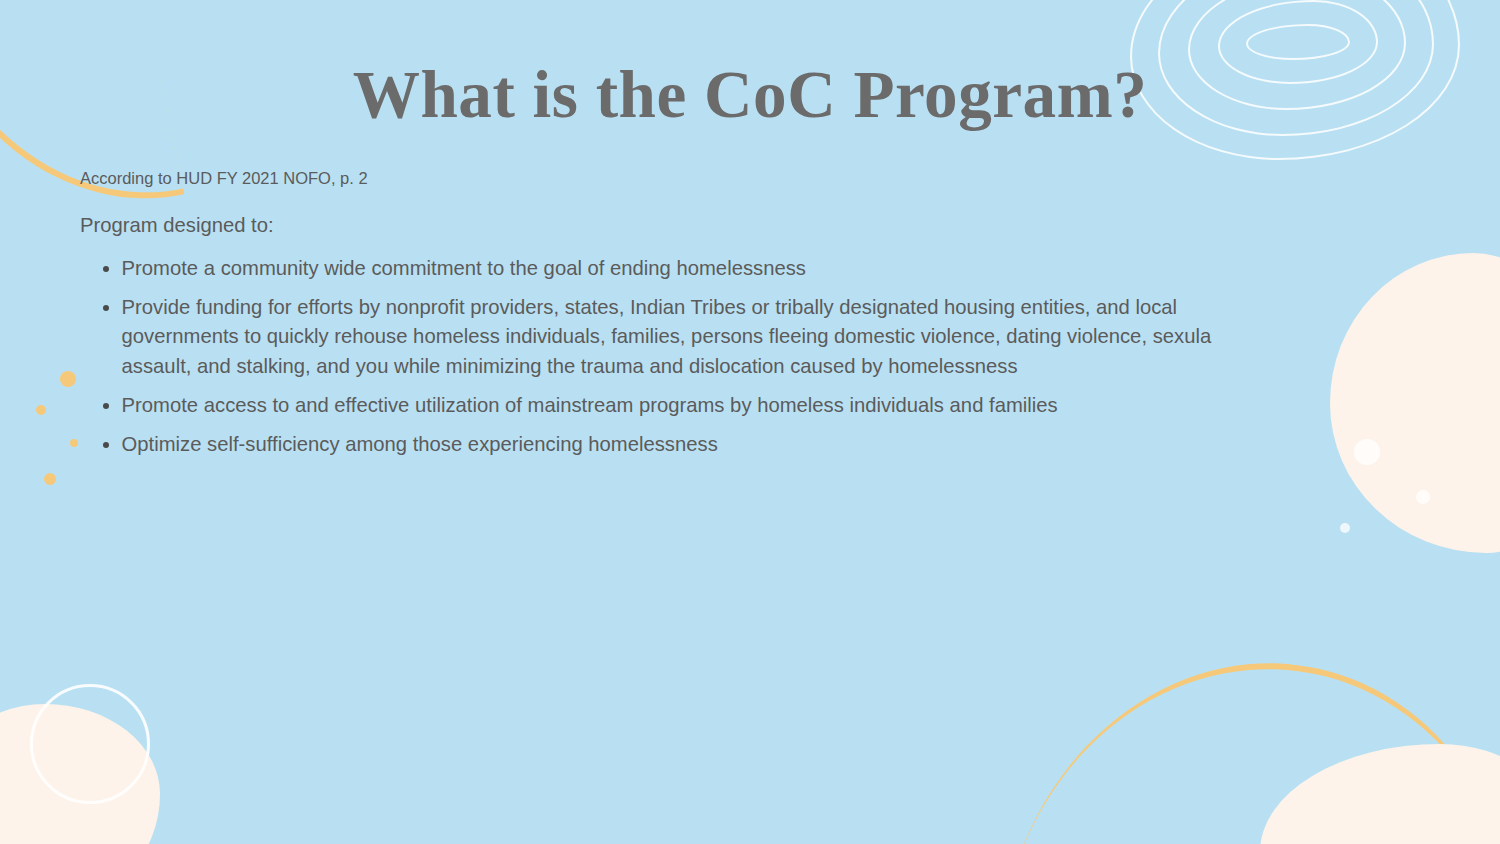What is the CoC Program?
According to HUD FY 2021 NOFO, p. 2
Program designed to:
Promote a community wide commitment to the goal of ending homelessness
Provide funding for efforts by nonprofit providers, states, Indian Tribes or tribally designated housing entities, and local governments to quickly rehouse homeless individuals, families, persons fleeing domestic violence, dating violence, sexula assault, and stalking, and you while minimizing the trauma and dislocation caused by homelessness
Promote access to and effective utilization of mainstream programs by homeless individuals and families
Optimize self-sufficiency among those experiencing homelessness